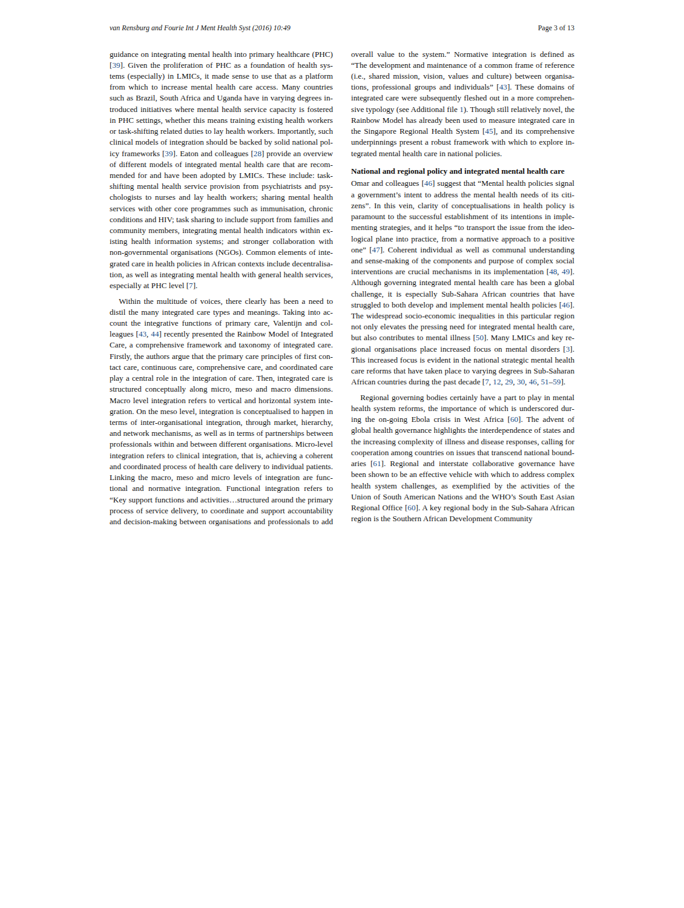van Rensburg and Fourie Int J Ment Health Syst (2016) 10:49
Page 3 of 13
guidance on integrating mental health into primary healthcare (PHC) [39]. Given the proliferation of PHC as a foundation of health systems (especially) in LMICs, it made sense to use that as a platform from which to increase mental health care access. Many countries such as Brazil, South Africa and Uganda have in varying degrees introduced initiatives where mental health service capacity is fostered in PHC settings, whether this means training existing health workers or task-shifting related duties to lay health workers. Importantly, such clinical models of integration should be backed by solid national policy frameworks [39]. Eaton and colleagues [28] provide an overview of different models of integrated mental health care that are recommended for and have been adopted by LMICs. These include: task-shifting mental health service provision from psychiatrists and psychologists to nurses and lay health workers; sharing mental health services with other core programmes such as immunisation, chronic conditions and HIV; task sharing to include support from families and community members, integrating mental health indicators within existing health information systems; and stronger collaboration with non-governmental organisations (NGOs). Common elements of integrated care in health policies in African contexts include decentralisation, as well as integrating mental health with general health services, especially at PHC level [7].
Within the multitude of voices, there clearly has been a need to distil the many integrated care types and meanings. Taking into account the integrative functions of primary care, Valentijn and colleagues [43, 44] recently presented the Rainbow Model of Integrated Care, a comprehensive framework and taxonomy of integrated care. Firstly, the authors argue that the primary care principles of first contact care, continuous care, comprehensive care, and coordinated care play a central role in the integration of care. Then, integrated care is structured conceptually along micro, meso and macro dimensions. Macro level integration refers to vertical and horizontal system integration. On the meso level, integration is conceptualised to happen in terms of inter-organisational integration, through market, hierarchy, and network mechanisms, as well as in terms of partnerships between professionals within and between different organisations. Micro-level integration refers to clinical integration, that is, achieving a coherent and coordinated process of health care delivery to individual patients. Linking the macro, meso and micro levels of integration are functional and normative integration. Functional integration refers to “Key support functions and activities…structured around the primary process of service delivery, to coordinate and support accountability and decision-making between organisations and professionals to add overall value to the system.” Normative integration is defined as “The development and maintenance of a common frame of reference (i.e., shared mission, vision, values and culture) between organisations, professional groups and individuals” [43]. These domains of integrated care were subsequently fleshed out in a more comprehensive typology (see Additional file 1). Though still relatively novel, the Rainbow Model has already been used to measure integrated care in the Singapore Regional Health System [45], and its comprehensive underpinnings present a robust framework with which to explore integrated mental health care in national policies.
National and regional policy and integrated mental health care
Omar and colleagues [46] suggest that “Mental health policies signal a government’s intent to address the mental health needs of its citizens”. In this vein, clarity of conceptualisations in health policy is paramount to the successful establishment of its intentions in implementing strategies, and it helps “to transport the issue from the ideological plane into practice, from a normative approach to a positive one” [47]. Coherent individual as well as communal understanding and sense-making of the components and purpose of complex social interventions are crucial mechanisms in its implementation [48, 49]. Although governing integrated mental health care has been a global challenge, it is especially Sub-Sahara African countries that have struggled to both develop and implement mental health policies [46]. The widespread socio-economic inequalities in this particular region not only elevates the pressing need for integrated mental health care, but also contributes to mental illness [50]. Many LMICs and key regional organisations place increased focus on mental disorders [3]. This increased focus is evident in the national strategic mental health care reforms that have taken place to varying degrees in Sub-Saharan African countries during the past decade [7, 12, 29, 30, 46, 51–59].
Regional governing bodies certainly have a part to play in mental health system reforms, the importance of which is underscored during the on-going Ebola crisis in West Africa [60]. The advent of global health governance highlights the interdependence of states and the increasing complexity of illness and disease responses, calling for cooperation among countries on issues that transcend national boundaries [61]. Regional and interstate collaborative governance have been shown to be an effective vehicle with which to address complex health system challenges, as exemplified by the activities of the Union of South American Nations and the WHO’s South East Asian Regional Office [60]. A key regional body in the Sub-Sahara African region is the Southern African Development Community